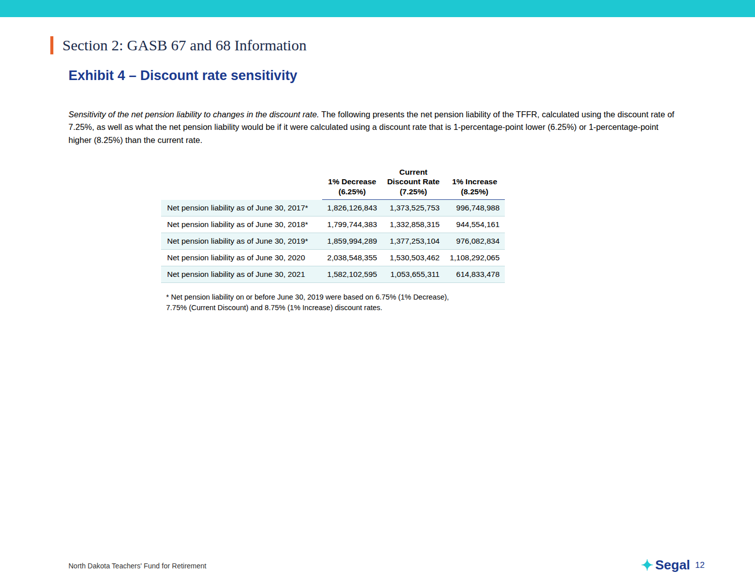Section 2: GASB 67 and 68 Information
Exhibit 4 – Discount rate sensitivity
Sensitivity of the net pension liability to changes in the discount rate. The following presents the net pension liability of the TFFR, calculated using the discount rate of 7.25%, as well as what the net pension liability would be if it were calculated using a discount rate that is 1-percentage-point lower (6.25%) or 1-percentage-point higher (8.25%) than the current rate.
| | 1% Decrease (6.25%) | Current Discount Rate (7.25%) | 1% Increase (8.25%) |
| --- | --- | --- | --- |
| Net pension liability as of June 30, 2017* | 1,826,126,843 | 1,373,525,753 | 996,748,988 |
| Net pension liability as of June 30, 2018* | 1,799,744,383 | 1,332,858,315 | 944,554,161 |
| Net pension liability as of June 30, 2019* | 1,859,994,289 | 1,377,253,104 | 976,082,834 |
| Net pension liability as of June 30, 2020 | 2,038,548,355 | 1,530,503,462 | 1,108,292,065 |
| Net pension liability as of June 30, 2021 | 1,582,102,595 | 1,053,655,311 | 614,833,478 |
* Net pension liability on or before June 30, 2019 were based on 6.75% (1% Decrease),
7.75% (Current Discount) and 8.75% (1% Increase) discount rates.
North Dakota Teachers' Fund for Retirement
✦Segal 12